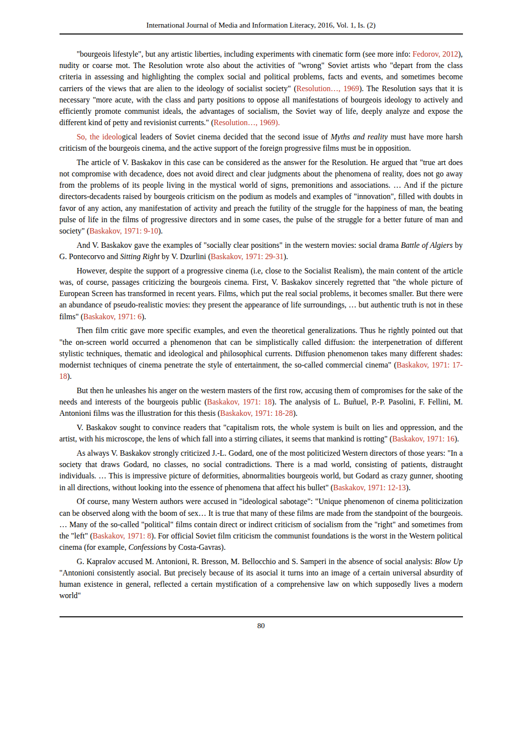International Journal of Media and Information Literacy, 2016, Vol. 1, Is. (2)
"bourgeois lifestyle", but any artistic liberties, including experiments with cinematic form (see more info: Fedorov, 2012), nudity or coarse mot. The Resolution wrote also about the activities of "wrong" Soviet artists who "depart from the class criteria in assessing and highlighting the complex social and political problems, facts and events, and sometimes become carriers of the views that are alien to the ideology of socialist society" (Resolution…, 1969). The Resolution says that it is necessary "more acute, with the class and party positions to oppose all manifestations of bourgeois ideology to actively and efficiently promote communist ideals, the advantages of socialism, the Soviet way of life, deeply analyze and expose the different kind of petty and revisionist currents." (Resolution…, 1969).
So, the ideological leaders of Soviet cinema decided that the second issue of Myths and reality must have more harsh criticism of the bourgeois cinema, and the active support of the foreign progressive films must be in opposition.
The article of V. Baskakov in this case can be considered as the answer for the Resolution. He argued that "true art does not compromise with decadence, does not avoid direct and clear judgments about the phenomena of reality, does not go away from the problems of its people living in the mystical world of signs, premonitions and associations. … And if the picture directors-decadents raised by bourgeois criticism on the podium as models and examples of "innovation", filled with doubts in favor of any action, any manifestation of activity and preach the futility of the struggle for the happiness of man, the beating pulse of life in the films of progressive directors and in some cases, the pulse of the struggle for a better future of man and society" (Baskakov, 1971: 9-10).
And V. Baskakov gave the examples of "socially clear positions" in the western movies: social drama Battle of Algiers by G. Pontecorvo and Sitting Right by V. Dzurlini (Baskakov, 1971: 29-31).
However, despite the support of a progressive cinema (i.e, close to the Socialist Realism), the main content of the article was, of course, passages criticizing the bourgeois cinema. First, V. Baskakov sincerely regretted that "the whole picture of European Screen has transformed in recent years. Films, which put the real social problems, it becomes smaller. But there were an abundance of pseudo-realistic movies: they present the appearance of life surroundings, … but authentic truth is not in these films" (Baskakov, 1971: 6).
Then film critic gave more specific examples, and even the theoretical generalizations. Thus he rightly pointed out that "the on-screen world occurred a phenomenon that can be simplistically called diffusion: the interpenetration of different stylistic techniques, thematic and ideological and philosophical currents. Diffusion phenomenon takes many different shades: modernist techniques of cinema penetrate the style of entertainment, the so-called commercial cinema" (Baskakov, 1971: 17-18).
But then he unleashes his anger on the western masters of the first row, accusing them of compromises for the sake of the needs and interests of the bourgeois public (Baskakov, 1971: 18). The analysis of L. Buñuel, P.-P. Pasolini, F. Fellini, M. Antonioni films was the illustration for this thesis (Baskakov, 1971: 18-28).
V. Baskakov sought to convince readers that "capitalism rots, the whole system is built on lies and oppression, and the artist, with his microscope, the lens of which fall into a stirring ciliates, it seems that mankind is rotting" (Baskakov, 1971: 16).
As always V. Baskakov strongly criticized J.-L. Godard, one of the most politicized Western directors of those years: "In a society that draws Godard, no classes, no social contradictions. There is a mad world, consisting of patients, distraught individuals. … This is impressive picture of deformities, abnormalities bourgeois world, but Godard as crazy gunner, shooting in all directions, without looking into the essence of phenomena that affect his bullet" (Baskakov, 1971: 12-13).
Of course, many Western authors were accused in "ideological sabotage": "Unique phenomenon of cinema politicization can be observed along with the boom of sex… It is true that many of these films are made from the standpoint of the bourgeois. … Many of the so-called "political" films contain direct or indirect criticism of socialism from the "right" and sometimes from the "left" (Baskakov, 1971: 8). For official Soviet film criticism the communist foundations is the worst in the Western political cinema (for example, Confessions by Costa-Gavras).
G. Kapralov accused M. Antonioni, R. Bresson, M. Bellocchio and S. Samperi in the absence of social analysis: Blow Up "Antonioni consistently asocial. But precisely because of its asocial it turns into an image of a certain universal absurdity of human existence in general, reflected a certain mystification of a comprehensive law on which supposedly lives a modern world"
80